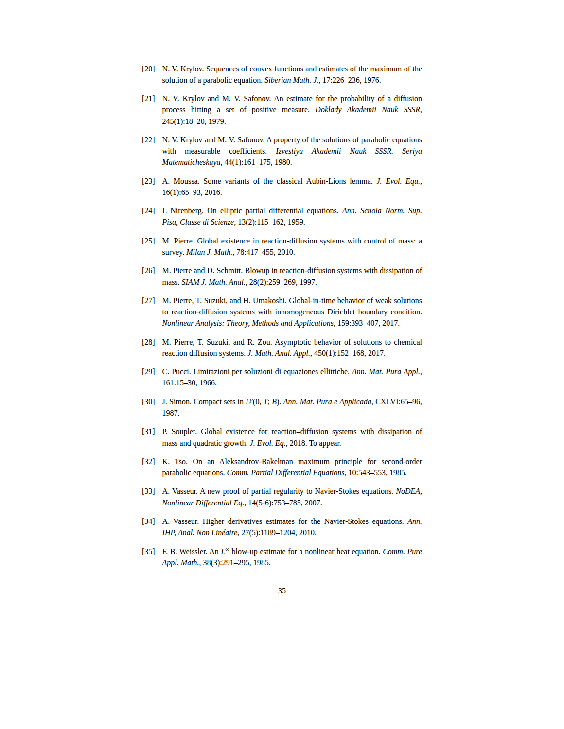[20] N. V. Krylov. Sequences of convex functions and estimates of the maximum of the solution of a parabolic equation. Siberian Math. J., 17:226–236, 1976.
[21] N. V. Krylov and M. V. Safonov. An estimate for the probability of a diffusion process hitting a set of positive measure. Doklady Akademii Nauk SSSR, 245(1):18–20, 1979.
[22] N. V. Krylov and M. V. Safonov. A property of the solutions of parabolic equations with measurable coefficients. Izvestiya Akademii Nauk SSSR. Seriya Matematicheskaya, 44(1):161–175, 1980.
[23] A. Moussa. Some variants of the classical Aubin-Lions lemma. J. Evol. Equ., 16(1):65–93, 2016.
[24] L Nirenberg. On elliptic partial differential equations. Ann. Scuola Norm. Sup. Pisa, Classe di Scienze, 13(2):115–162, 1959.
[25] M. Pierre. Global existence in reaction-diffusion systems with control of mass: a survey. Milan J. Math., 78:417–455, 2010.
[26] M. Pierre and D. Schmitt. Blowup in reaction-diffusion systems with dissipation of mass. SIAM J. Math. Anal., 28(2):259–269, 1997.
[27] M. Pierre, T. Suzuki, and H. Umakoshi. Global-in-time behavior of weak solutions to reaction-diffusion systems with inhomogeneous Dirichlet boundary condition. Nonlinear Analysis: Theory, Methods and Applications, 159:393–407, 2017.
[28] M. Pierre, T. Suzuki, and R. Zou. Asymptotic behavior of solutions to chemical reaction diffusion systems. J. Math. Anal. Appl., 450(1):152–168, 2017.
[29] C. Pucci. Limitazioni per soluzioni di equaziones ellittiche. Ann. Mat. Pura Appl., 161:15–30, 1966.
[30] J. Simon. Compact sets in Lp(0, T; B). Ann. Mat. Pura e Applicada, CXLVI:65–96, 1987.
[31] P. Souplet. Global existence for reaction–diffusion systems with dissipation of mass and quadratic growth. J. Evol. Eq., 2018. To appear.
[32] K. Tso. On an Aleksandrov-Bakelman maximum principle for second-order parabolic equations. Comm. Partial Differential Equations, 10:543–553, 1985.
[33] A. Vasseur. A new proof of partial regularity to Navier-Stokes equations. NoDEA, Nonlinear Differential Eq., 14(5-6):753–785, 2007.
[34] A. Vasseur. Higher derivatives estimates for the Navier-Stokes equations. Ann. IHP, Anal. Non Linéaire, 27(5):1189–1204, 2010.
[35] F. B. Weissler. An L∞ blow-up estimate for a nonlinear heat equation. Comm. Pure Appl. Math., 38(3):291–295, 1985.
35